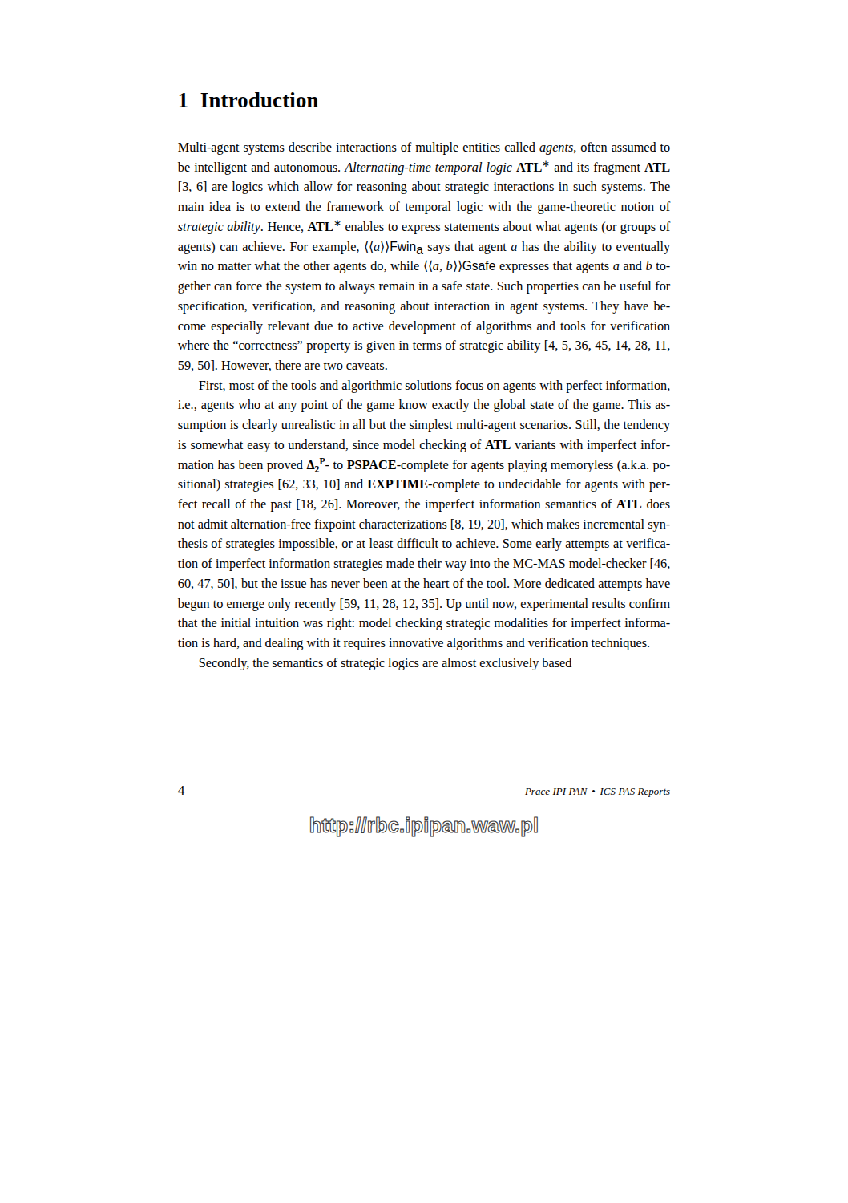1 Introduction
Multi-agent systems describe interactions of multiple entities called agents, often assumed to be intelligent and autonomous. Alternating-time temporal logic ATL∗ and its fragment ATL [3, 6] are logics which allow for reasoning about strategic interactions in such systems. The main idea is to extend the framework of temporal logic with the game-theoretic notion of strategic ability. Hence, ATL∗ enables to express statements about what agents (or groups of agents) can achieve. For example, ⟨⟨a⟩⟩Fwina says that agent a has the ability to eventually win no matter what the other agents do, while ⟨⟨a, b⟩⟩Gsafe expresses that agents a and b together can force the system to always remain in a safe state. Such properties can be useful for specification, verification, and reasoning about interaction in agent systems. They have become especially relevant due to active development of algorithms and tools for verification where the “correctness” property is given in terms of strategic ability [4, 5, 36, 45, 14, 28, 11, 59, 50]. However, there are two caveats.
First, most of the tools and algorithmic solutions focus on agents with perfect information, i.e., agents who at any point of the game know exactly the global state of the game. This assumption is clearly unrealistic in all but the simplest multi-agent scenarios. Still, the tendency is somewhat easy to understand, since model checking of ATL variants with imperfect information has been proved Δ2P- to PSPACE-complete for agents playing memoryless (a.k.a. positional) strategies [62, 33, 10] and EXPTIME-complete to undecidable for agents with perfect recall of the past [18, 26]. Moreover, the imperfect information semantics of ATL does not admit alternation-free fixpoint characterizations [8, 19, 20], which makes incremental synthesis of strategies impossible, or at least difficult to achieve. Some early attempts at verification of imperfect information strategies made their way into the MC-MAS model-checker [46, 60, 47, 50], but the issue has never been at the heart of the tool. More dedicated attempts have begun to emerge only recently [59, 11, 28, 12, 35]. Up until now, experimental results confirm that the initial intuition was right: model checking strategic modalities for imperfect information is hard, and dealing with it requires innovative algorithms and verification techniques.
Secondly, the semantics of strategic logics are almost exclusively based
4 Prace IPI PAN•ICS PAS Reports
http://rbc.ipipan.waw.pl